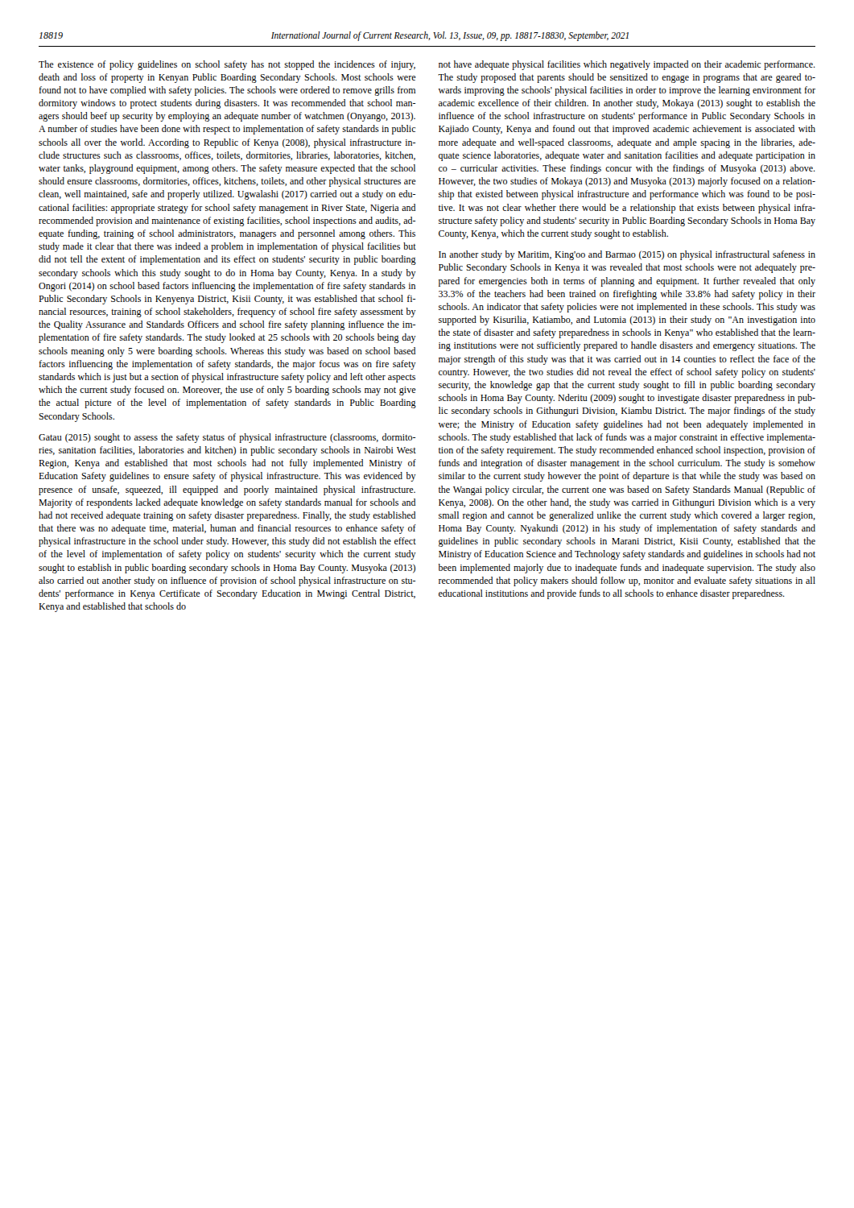18819 International Journal of Current Research, Vol. 13, Issue, 09, pp. 18817-18830, September, 2021
The existence of policy guidelines on school safety has not stopped the incidences of injury, death and loss of property in Kenyan Public Boarding Secondary Schools. Most schools were found not to have complied with safety policies. The schools were ordered to remove grills from dormitory windows to protect students during disasters. It was recommended that school managers should beef up security by employing an adequate number of watchmen (Onyango, 2013). A number of studies have been done with respect to implementation of safety standards in public schools all over the world. According to Republic of Kenya (2008), physical infrastructure include structures such as classrooms, offices, toilets, dormitories, libraries, laboratories, kitchen, water tanks, playground equipment, among others. The safety measure expected that the school should ensure classrooms, dormitories, offices, kitchens, toilets, and other physical structures are clean, well maintained, safe and properly utilized. Ugwalashi (2017) carried out a study on educational facilities: appropriate strategy for school safety management in River State, Nigeria and recommended provision and maintenance of existing facilities, school inspections and audits, adequate funding, training of school administrators, managers and personnel among others. This study made it clear that there was indeed a problem in implementation of physical facilities but did not tell the extent of implementation and its effect on students' security in public boarding secondary schools which this study sought to do in Homa bay County, Kenya. In a study by Ongori (2014) on school based factors influencing the implementation of fire safety standards in Public Secondary Schools in Kenyenya District, Kisii County, it was established that school financial resources, training of school stakeholders, frequency of school fire safety assessment by the Quality Assurance and Standards Officers and school fire safety planning influence the implementation of fire safety standards. The study looked at 25 schools with 20 schools being day schools meaning only 5 were boarding schools. Whereas this study was based on school based factors influencing the implementation of safety standards, the major focus was on fire safety standards which is just but a section of physical infrastructure safety policy and left other aspects which the current study focused on. Moreover, the use of only 5 boarding schools may not give the actual picture of the level of implementation of safety standards in Public Boarding Secondary Schools.
Gatau (2015) sought to assess the safety status of physical infrastructure (classrooms, dormitories, sanitation facilities, laboratories and kitchen) in public secondary schools in Nairobi West Region, Kenya and established that most schools had not fully implemented Ministry of Education Safety guidelines to ensure safety of physical infrastructure. This was evidenced by presence of unsafe, squeezed, ill equipped and poorly maintained physical infrastructure. Majority of respondents lacked adequate knowledge on safety standards manual for schools and had not received adequate training on safety disaster preparedness. Finally, the study established that there was no adequate time, material, human and financial resources to enhance safety of physical infrastructure in the school under study. However, this study did not establish the effect of the level of implementation of safety policy on students' security which the current study sought to establish in public boarding secondary schools in Homa Bay County. Musyoka (2013) also carried out another study on influence of provision of school physical infrastructure on students' performance in Kenya Certificate of Secondary Education in Mwingi Central District, Kenya and established that schools do
not have adequate physical facilities which negatively impacted on their academic performance. The study proposed that parents should be sensitized to engage in programs that are geared towards improving the schools' physical facilities in order to improve the learning environment for academic excellence of their children. In another study, Mokaya (2013) sought to establish the influence of the school infrastructure on students' performance in Public Secondary Schools in Kajiado County, Kenya and found out that improved academic achievement is associated with more adequate and well-spaced classrooms, adequate and ample spacing in the libraries, adequate science laboratories, adequate water and sanitation facilities and adequate participation in co – curricular activities. These findings concur with the findings of Musyoka (2013) above. However, the two studies of Mokaya (2013) and Musyoka (2013) majorly focused on a relationship that existed between physical infrastructure and performance which was found to be positive. It was not clear whether there would be a relationship that exists between physical infrastructure safety policy and students' security in Public Boarding Secondary Schools in Homa Bay County, Kenya, which the current study sought to establish.
In another study by Maritim, King'oo and Barmao (2015) on physical infrastructural safeness in Public Secondary Schools in Kenya it was revealed that most schools were not adequately prepared for emergencies both in terms of planning and equipment. It further revealed that only 33.3% of the teachers had been trained on firefighting while 33.8% had safety policy in their schools. An indicator that safety policies were not implemented in these schools. This study was supported by Kisurilia, Katiambo, and Lutomia (2013) in their study on "An investigation into the state of disaster and safety preparedness in schools in Kenya" who established that the learning institutions were not sufficiently prepared to handle disasters and emergency situations. The major strength of this study was that it was carried out in 14 counties to reflect the face of the country. However, the two studies did not reveal the effect of school safety policy on students' security, the knowledge gap that the current study sought to fill in public boarding secondary schools in Homa Bay County. Nderitu (2009) sought to investigate disaster preparedness in public secondary schools in Githunguri Division, Kiambu District. The major findings of the study were; the Ministry of Education safety guidelines had not been adequately implemented in schools. The study established that lack of funds was a major constraint in effective implementation of the safety requirement. The study recommended enhanced school inspection, provision of funds and integration of disaster management in the school curriculum. The study is somehow similar to the current study however the point of departure is that while the study was based on the Wangai policy circular, the current one was based on Safety Standards Manual (Republic of Kenya, 2008). On the other hand, the study was carried in Githunguri Division which is a very small region and cannot be generalized unlike the current study which covered a larger region, Homa Bay County. Nyakundi (2012) in his study of implementation of safety standards and guidelines in public secondary schools in Marani District, Kisii County, established that the Ministry of Education Science and Technology safety standards and guidelines in schools had not been implemented majorly due to inadequate funds and inadequate supervision. The study also recommended that policy makers should follow up, monitor and evaluate safety situations in all educational institutions and provide funds to all schools to enhance disaster preparedness.